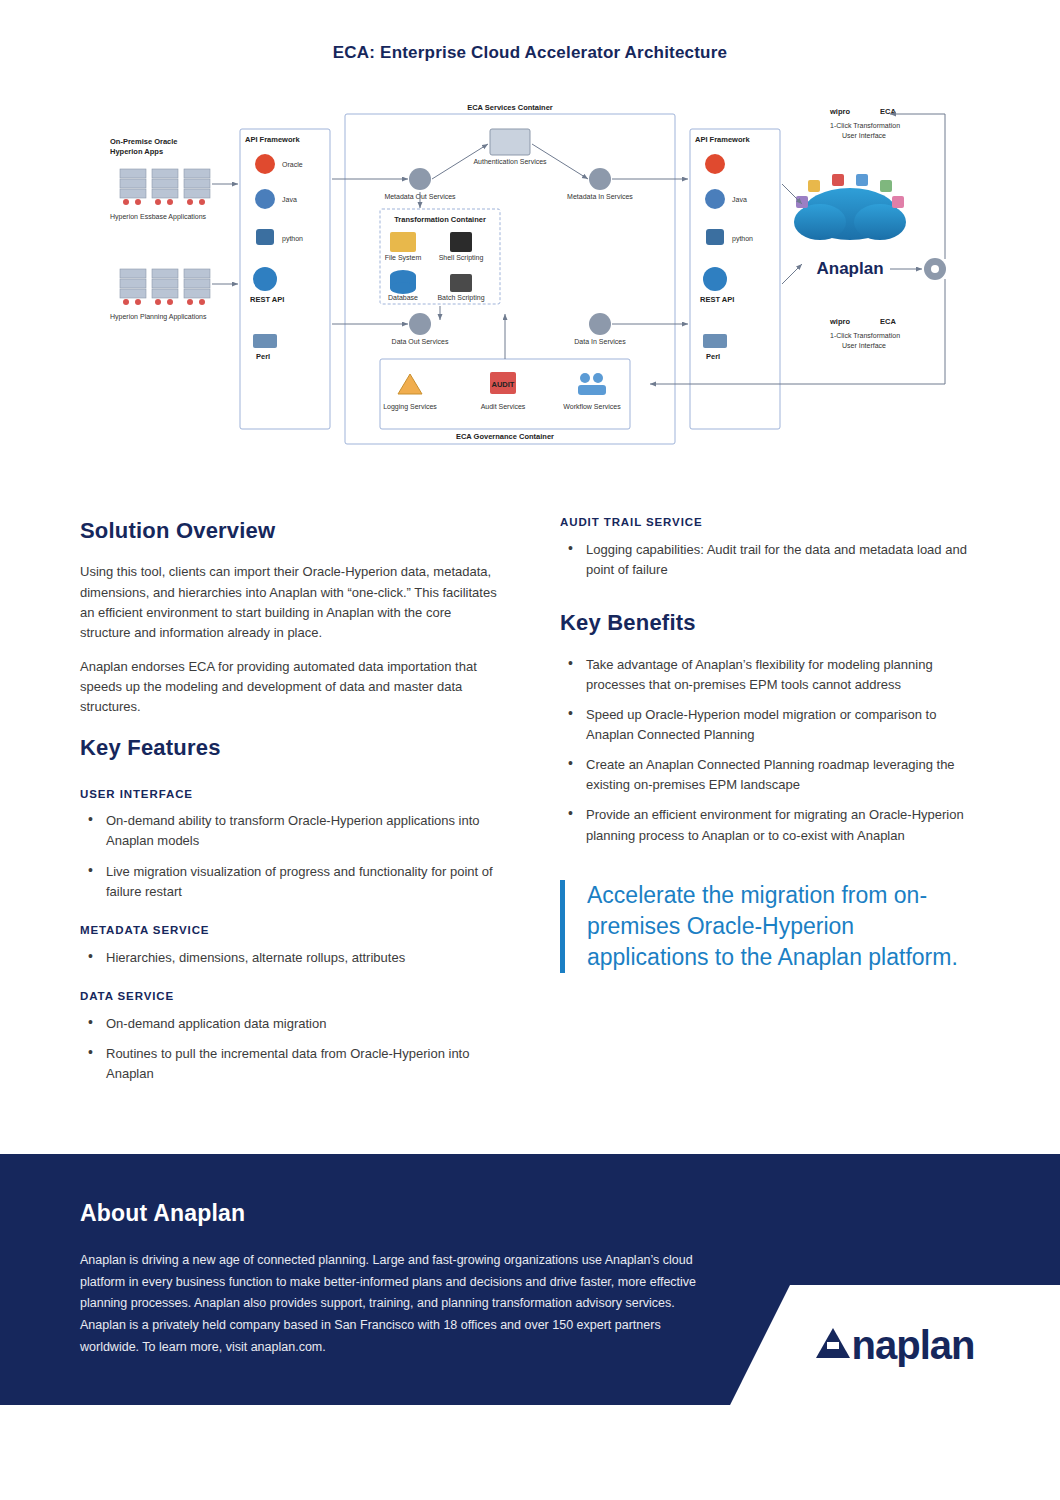ECA: Enterprise Cloud Accelerator Architecture
ECA Services Container On-Premise Oracle Hyperion Apps Hyperion Essbase Applications Hyperion Planning Applications API Framework Oracle Java python REST API Perl Authentication Services Metadata Out Services Transformation Container File System Shell Scripting Database Batch Scripting Metadata In Services Data Out Services Data In Services ECA Governance Container Logging Services AUDIT Audit Services Workflow Services API Framework Java python REST API Perl wipro ECA 1-Click Transformation User Interface Anaplan wipro ECA 1-Click Transformation User Interface
Solution Overview
Using this tool, clients can import their Oracle-Hyperion data, metadata, dimensions, and hierarchies into Anaplan with “one-click.” This facilitates an efficient environment to start building in Anaplan with the core structure and information already in place.
Anaplan endorses ECA for providing automated data importation that speeds up the modeling and development of data and master data structures.
Key Features
User Interface
On-demand ability to transform Oracle-Hyperion applications into Anaplan models
Live migration visualization of progress and functionality for point of failure restart
Metadata Service
Hierarchies, dimensions, alternate rollups, attributes
Data Service
On-demand application data migration
Routines to pull the incremental data from Oracle-Hyperion into Anaplan
Audit Trail Service
Logging capabilities: Audit trail for the data and metadata load and point of failure
Key Benefits
Take advantage of Anaplan’s flexibility for modeling planning processes that on-premises EPM tools cannot address
Speed up Oracle-Hyperion model migration or comparison to Anaplan Connected Planning
Create an Anaplan Connected Planning roadmap leveraging the existing on-premises EPM landscape
Provide an efficient environment for migrating an Oracle-Hyperion planning process to Anaplan or to co-exist with Anaplan
Accelerate the migration from on-premises Oracle-Hyperion applications to the Anaplan platform.
About Anaplan
Anaplan is driving a new age of connected planning. Large and fast-growing organizations use Anaplan’s cloud platform in every business function to make better-informed plans and decisions and drive faster, more effective planning processes. Anaplan also provides support, training, and planning transformation advisory services. Anaplan is a privately held company based in San Francisco with 18 offices and over 150 expert partners worldwide. To learn more, visit anaplan.com.
naplan